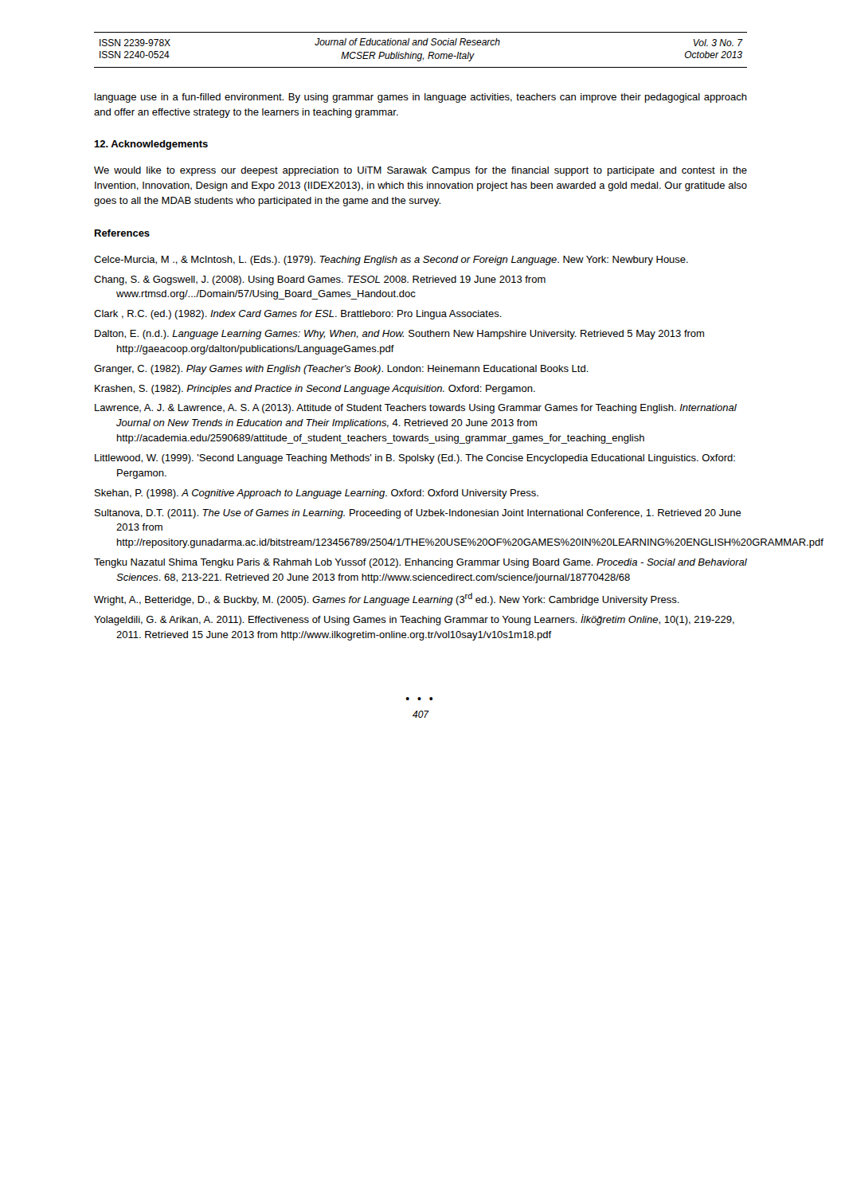| ISSN 2239-978X ISSN 2240-0524 | Journal of Educational and Social Research MCSER Publishing, Rome-Italy | Vol. 3 No. 7 October 2013 |
language use in a fun-filled environment. By using grammar games in language activities, teachers can improve their pedagogical approach and offer an effective strategy to the learners in teaching grammar.
12. Acknowledgements
We would like to express our deepest appreciation to UiTM Sarawak Campus for the financial support to participate and contest in the Invention, Innovation, Design and Expo 2013 (IIDEX2013), in which this innovation project has been awarded a gold medal. Our gratitude also goes to all the MDAB students who participated in the game and the survey.
References
Celce-Murcia, M ., & McIntosh, L. (Eds.). (1979). Teaching English as a Second or Foreign Language. New York: Newbury House.
Chang, S. & Gogswell, J. (2008). Using Board Games. TESOL 2008. Retrieved 19 June 2013 from www.rtmsd.org/.../Domain/57/Using_Board_Games_Handout.doc
Clark , R.C. (ed.) (1982). Index Card Games for ESL. Brattleboro: Pro Lingua Associates.
Dalton, E. (n.d.). Language Learning Games: Why, When, and How. Southern New Hampshire University. Retrieved 5 May 2013 from http://gaeacoop.org/dalton/publications/LanguageGames.pdf
Granger, C. (1982). Play Games with English (Teacher's Book). London: Heinemann Educational Books Ltd.
Krashen, S. (1982). Principles and Practice in Second Language Acquisition. Oxford: Pergamon.
Lawrence, A. J. & Lawrence, A. S. A (2013). Attitude of Student Teachers towards Using Grammar Games for Teaching English. International Journal on New Trends in Education and Their Implications, 4. Retrieved 20 June 2013 from http://academia.edu/2590689/attitude_of_student_teachers_towards_using_grammar_games_for_teaching_english
Littlewood, W. (1999). 'Second Language Teaching Methods' in B. Spolsky (Ed.). The Concise Encyclopedia Educational Linguistics. Oxford: Pergamon.
Skehan, P. (1998). A Cognitive Approach to Language Learning. Oxford: Oxford University Press.
Sultanova, D.T. (2011). The Use of Games in Learning. Proceeding of Uzbek-Indonesian Joint International Conference, 1. Retrieved 20 June 2013 from http://repository.gunadarma.ac.id/bitstream/123456789/2504/1/THE%20USE%20OF%20GAMES%20IN%20LEARNING%20ENGLISH%20GRAMMAR.pdf
Tengku Nazatul Shima Tengku Paris & Rahmah Lob Yussof (2012). Enhancing Grammar Using Board Game. Procedia - Social and Behavioral Sciences. 68, 213-221. Retrieved 20 June 2013 from http://www.sciencedirect.com/science/journal/18770428/68
Wright, A., Betteridge, D., & Buckby, M. (2005). Games for Language Learning (3rd ed.). New York: Cambridge University Press.
Yolageldili, G. & Arikan, A. 2011). Effectiveness of Using Games in Teaching Grammar to Young Learners. İlköğretim Online, 10(1), 219-229, 2011. Retrieved 15 June 2013 from http://www.ilkogretim-online.org.tr/vol10say1/v10s1m18.pdf
• • •
407